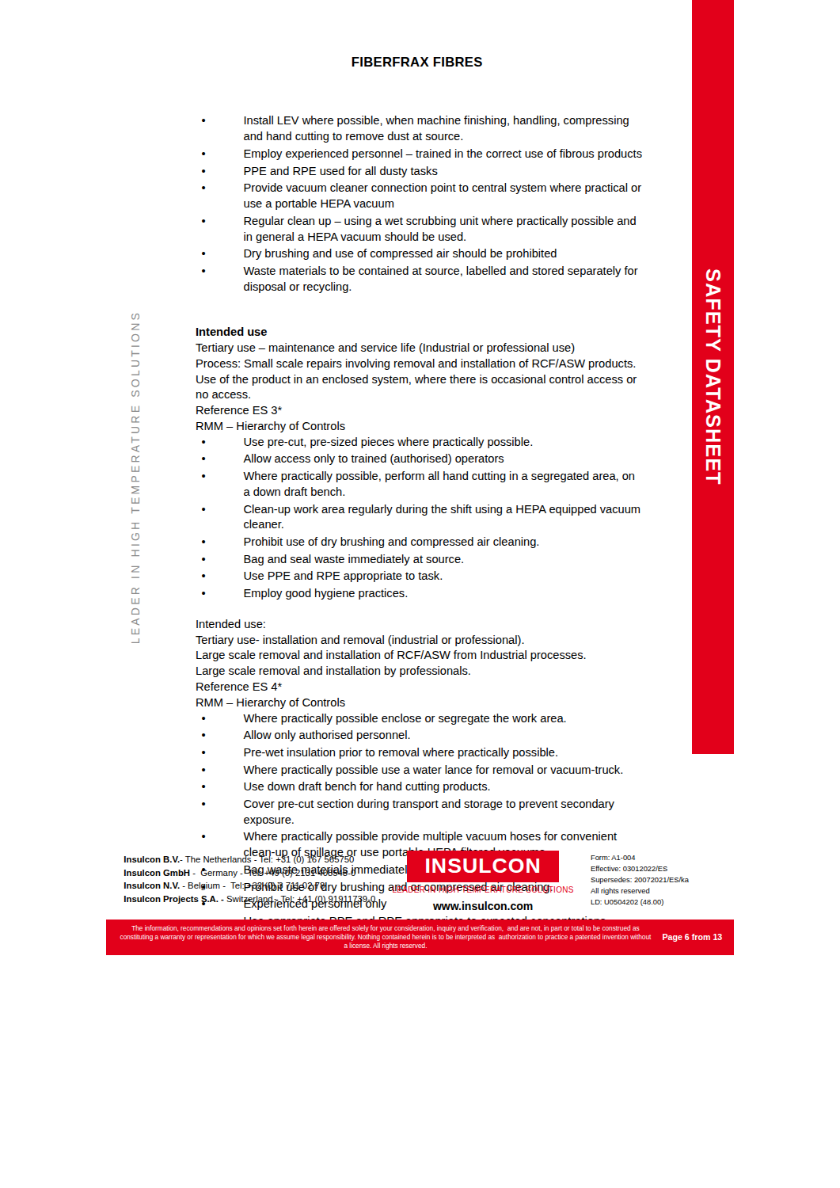LEADER IN HIGH TEMPERATURE SOLUTIONS
SAFETY DATASHEET
FIBERFRAX FIBRES
Install LEV where possible, when machine finishing, handling, compressing and hand cutting to remove dust at source.
Employ experienced personnel – trained in the correct use of fibrous products
PPE and RPE used for all dusty tasks
Provide vacuum cleaner connection point to central system where practical or use a portable HEPA vacuum
Regular clean up – using a wet scrubbing unit where practically possible and in general a HEPA vacuum should be used.
Dry brushing and use of compressed air should be prohibited
Waste materials to be contained at source, labelled and stored separately for disposal or recycling.
Intended use
Tertiary use – maintenance and service life (Industrial or professional use)
Process: Small scale repairs involving removal and installation of RCF/ASW products. Use of the product in an enclosed system, where there is occasional control access or no access.
Reference ES 3*
RMM – Hierarchy of Controls
Use pre-cut, pre-sized pieces where practically possible.
Allow access only to trained (authorised) operators
Where practically possible, perform all hand cutting in a segregated area, on a down draft bench.
Clean-up work area regularly during the shift using a HEPA equipped vacuum cleaner.
Prohibit use of dry brushing and compressed air cleaning.
Bag and seal waste immediately at source.
Use PPE and RPE appropriate to task.
Employ good hygiene practices.
Intended use:
Tertiary use- installation and removal (industrial or professional).
Large scale removal and installation of RCF/ASW from Industrial processes.
Large scale removal and installation by professionals.
Reference ES 4*
RMM – Hierarchy of Controls
Where practically possible enclose or segregate the work area.
Allow only authorised personnel.
Pre-wet insulation prior to removal where practically possible.
Where practically possible use a water lance for removal or vacuum-truck.
Use down draft bench for hand cutting products.
Cover pre-cut section during transport and storage to prevent secondary exposure.
Where practically possible provide multiple vacuum hoses for convenient clean-up of spillage or use portable HEPA filtered vacuums.
Bag waste materials immediately at source
Prohibit use of dry brushing and or compressed air cleaning.
Experienced personnel only
Use appropriate PPE and RPE appropriate to expected concentrations
Insulcon B.V.- The Netherlands - Tel: +31 (0) 167 565750
Insulcon GmbH - Germany - Tel: +49 (0) 2131 408548-0
Insulcon N.V. - Belgium - Tel: +32 (0) 3 711 02 78
Insulcon Projects S.A. - Switzerland - Tel: +41 (0) 91911739-0
INSULCON
LEADER IN HIGH TEMPERATURE SOLUTIONS
www.insulcon.com
Form: A1-004
Effective: 03012022/ES
Supersedes: 20072021/ES/ka
All rights reserved
LD: U0504202 (48.00)
The information, recommendations and opinions set forth herein are offered solely for your consideration, inquiry and verification, and are not, in part or total to be construed as constituting a warranty or representation for which we assume legal responsibility. Nothing contained herein is to be interpreted as authorization to practice a patented invention without a license. All rights reserved.
Page 6 from 13